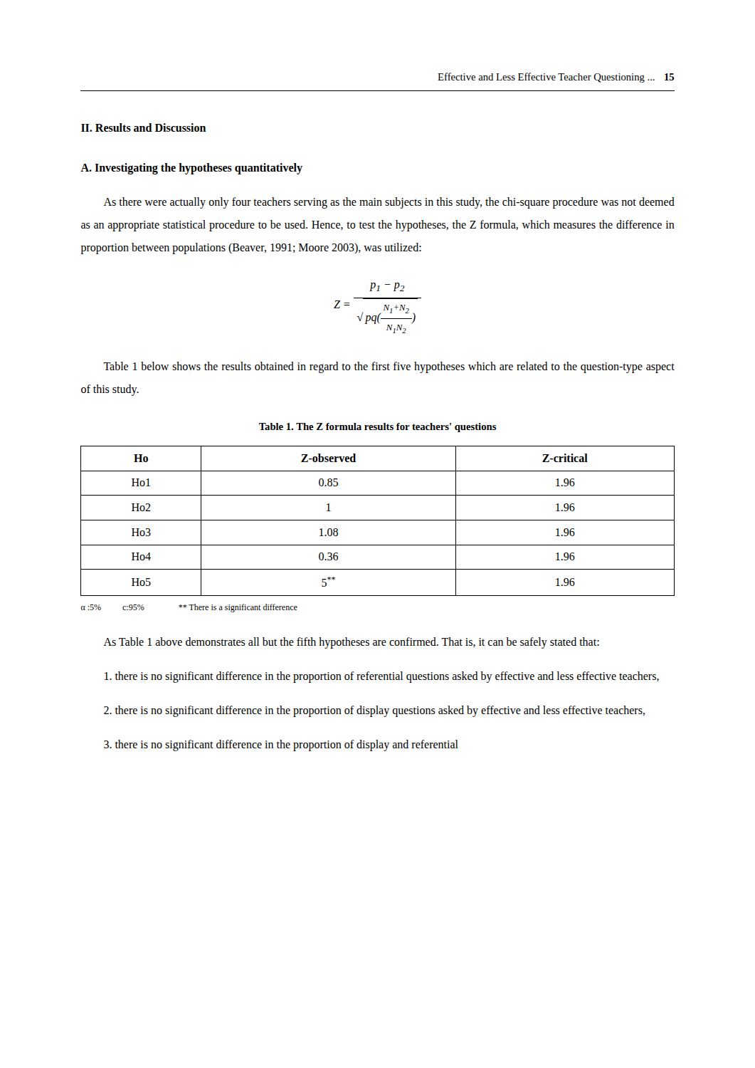Effective and Less Effective Teacher Questioning ... 15
II. Results and Discussion
A. Investigating the hypotheses quantitatively
As there were actually only four teachers serving as the main subjects in this study, the chi-square procedure was not deemed as an appropriate statistical procedure to be used. Hence, to test the hypotheses, the Z formula, which measures the difference in proportion between populations (Beaver, 1991; Moore 2003), was utilized:
Z = p1 − p2 √pq(N1+N2 N1N2)
Table 1 below shows the results obtained in regard to the first five hypotheses which are related to the question-type aspect of this study.
Table 1. The Z formula results for teachers' questions
| Ho | Z-observed | Z-critical |
| --- | --- | --- |
| Ho1 | 0.85 | 1.96 |
| Ho2 | 1 | 1.96 |
| Ho3 | 1.08 | 1.96 |
| Ho4 | 0.36 | 1.96 |
| Ho5 | 5 ** | 1.96 |
α :5% c:95% ** There is a significant difference
As Table 1 above demonstrates all but the fifth hypotheses are confirmed. That is, it can be safely stated that:
1. there is no significant difference in the proportion of referential questions asked by effective and less effective teachers,
2. there is no significant difference in the proportion of display questions asked by effective and less effective teachers,
3. there is no significant difference in the proportion of display and referential